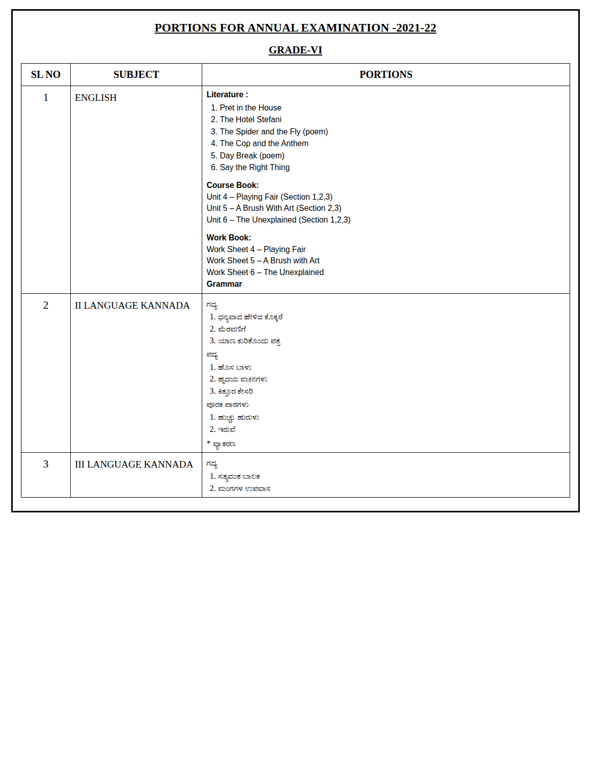PORTIONS FOR ANNUAL EXAMINATION -2021-22
GRADE-VI
| SL NO | SUBJECT | PORTIONS |
| --- | --- | --- |
| 1 | ENGLISH | Literature : Pret in the House The Hotel Stefani The Spider and the Fly (poem) The Cop and the Anthem Day Break (poem) Say the Right Thing Course Book: Unit 4 – Playing Fair (Section 1,2,3) Unit 5 – A Brush With Art (Section 2,3) Unit 6 – The Unexplained (Section 1,2,3) Work Book: Work Sheet 4 – Playing Fair Work Sheet 5 – A Brush with Art Work Sheet 6 – The Unexplained Grammar |
| 2 | II LANGUAGE KANNADA | ಗದ್ಯ 1. ಧನ್ಯವಾದ ಹೇಳಿದ ಕೊಕ್ಕರೆ 2. ಮೆರವಣಿಗೆ 3. ಯಾಣ ಕುರಿತೊಂದು ಪತ್ರ ಪದ್ಯ 1. ಹೊಸ ಬಾಳು 2. ಹೃದಯ ವಚನಗಳು 3. ಕಿತ್ತೂರ ಕೇಸರಿ ಪೂರಕ ಪಾಠಗಳು 1. ಹುಚ್ಚು ಹುರುಳು 2. ಇರುವೆ * ವ್ಯಾಕರಣ |
| 3 | III LANGUAGE KANNADA | ಗದ್ಯ 1. ಸತ್ಯವಂತ ಬಾಲಕ 2. ಮಂಗಗಳ ಉಪವಾಸ |